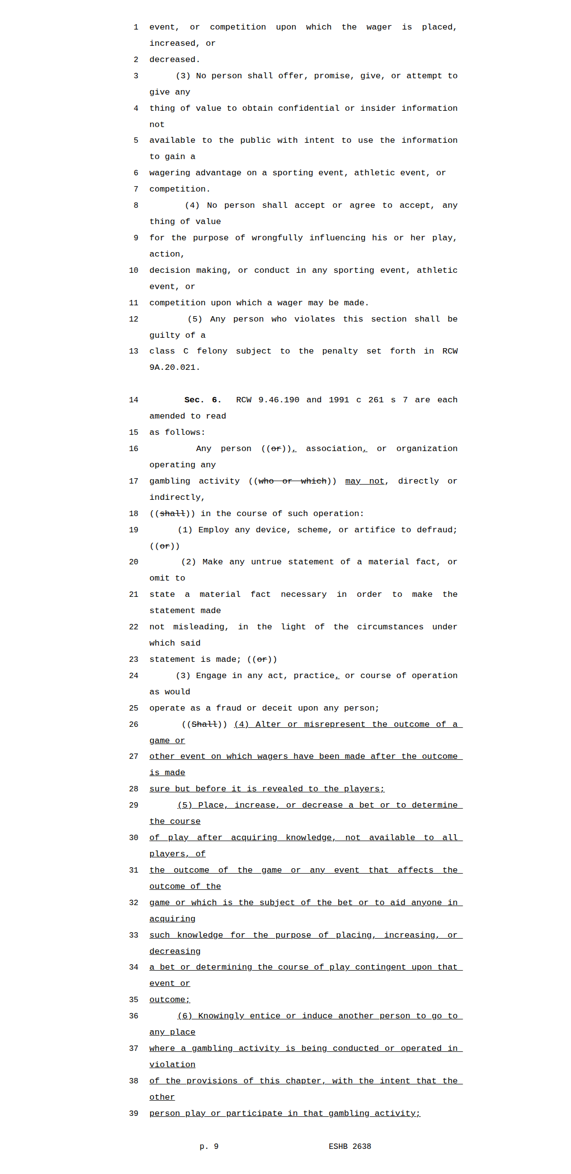1 event, or competition upon which the wager is placed, increased, or
2 decreased.
3 (3) No person shall offer, promise, give, or attempt to give any
4 thing of value to obtain confidential or insider information not
5 available to the public with intent to use the information to gain a
6 wagering advantage on a sporting event, athletic event, or
7 competition.
8 (4) No person shall accept or agree to accept, any thing of value
9 for the purpose of wrongfully influencing his or her play, action,
10 decision making, or conduct in any sporting event, athletic event, or
11 competition upon which a wager may be made.
12 (5) Any person who violates this section shall be guilty of a
13 class C felony subject to the penalty set forth in RCW 9A.20.021.
14 Sec. 6. RCW 9.46.190 and 1991 c 261 s 7 are each amended to read
15 as follows:
16 Any person ((or)), association, or organization operating any
17 gambling activity ((who or which)) may not, directly or indirectly,
18((shall)) in the course of such operation:
19 (1) Employ any device, scheme, or artifice to defraud; ((or))
20 (2) Make any untrue statement of a material fact, or omit to
21 state a material fact necessary in order to make the statement made
22 not misleading, in the light of the circumstances under which said
23 statement is made; ((or))
24 (3) Engage in any act, practice, or course of operation as would
25 operate as a fraud or deceit upon any person;
26 ((Shall)) (4) Alter or misrepresent the outcome of a game or
27 other event on which wagers have been made after the outcome is made
28 sure but before it is revealed to the players;
29 (5) Place, increase, or decrease a bet or to determine the course
30 of play after acquiring knowledge, not available to all players, of
31 the outcome of the game or any event that affects the outcome of the
32 game or which is the subject of the bet or to aid anyone in acquiring
33 such knowledge for the purpose of placing, increasing, or decreasing
34 a bet or determining the course of play contingent upon that event or
35 outcome;
36 (6) Knowingly entice or induce another person to go to any place
37 where a gambling activity is being conducted or operated in violation
38 of the provisions of this chapter, with the intent that the other
39 person play or participate in that gambling activity;
p. 9 ESHB 2638